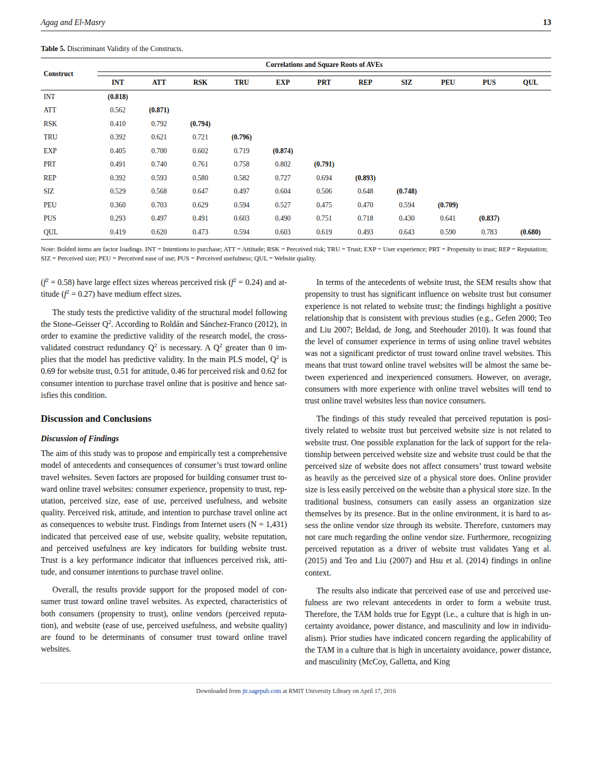Agag and El-Masry 13
Table 5. Discriminant Validity of the Constructs.
| Construct | Correlations and Square Roots of AVEs |
| --- | --- |
| INT | ATT | RSK | TRU | EXP | PRT | REP | SIZ | PEU | PUS | QUL |
| INT | (0.818) | | | | | | | | | | |
| ATT | 0.562 | (0.871) | | | | | | | | | |
| RSK | 0.410 | 0.792 | (0.794) | | | | | | | | |
| TRU | 0.392 | 0.621 | 0.721 | (0.796) | | | | | | | |
| EXP | 0.405 | 0.700 | 0.602 | 0.719 | (0.874) | | | | | | |
| PRT | 0.491 | 0.740 | 0.761 | 0.758 | 0.802 | (0.791) | | | | | |
| REP | 0.392 | 0.593 | 0.580 | 0.582 | 0.727 | 0.694 | (0.893) | | | | |
| SIZ | 0.529 | 0.568 | 0.647 | 0.497 | 0.604 | 0.506 | 0.648 | (0.748) | | | |
| PEU | 0.360 | 0.703 | 0.629 | 0.594 | 0.527 | 0.475 | 0.470 | 0.594 | (0.709) | | |
| PUS | 0.293 | 0.497 | 0.491 | 0.603 | 0.490 | 0.751 | 0.718 | 0.430 | 0.641 | (0.837) | |
| QUL | 0.419 | 0.620 | 0.473 | 0.594 | 0.603 | 0.619 | 0.493 | 0.643 | 0.590 | 0.783 | (0.680) |
Note: Bolded items are factor loadings. INT = Intentions to purchase; ATT = Attitude; RSK = Perceived risk; TRU = Trust; EXP = User experience; PRT = Propensity to trust; REP = Reputation; SIZ = Perceived size; PEU = Perceived ease of use; PUS = Perceived usefulness; QUL = Website quality.
(f2 = 0.58) have large effect sizes whereas perceived risk (f2 = 0.24) and attitude (f2 = 0.27) have medium effect sizes.
The study tests the predictive validity of the structural model following the Stone–Geisser Q2. According to Roldán and Sánchez-Franco (2012), in order to examine the predictive validity of the research model, the cross-validated construct redundancy Q2 is necessary. A Q2 greater than 0 implies that the model has predictive validity. In the main PLS model, Q2 is 0.69 for website trust, 0.51 for attitude, 0.46 for perceived risk and 0.62 for consumer intention to purchase travel online that is positive and hence satisfies this condition.
Discussion and Conclusions
Discussion of Findings
The aim of this study was to propose and empirically test a comprehensive model of antecedents and consequences of consumer’s trust toward online travel websites. Seven factors are proposed for building consumer trust toward online travel websites: consumer experience, propensity to trust, reputation, perceived size, ease of use, perceived usefulness, and website quality. Perceived risk, attitude, and intention to purchase travel online act as consequences to website trust. Findings from Internet users (N = 1,431) indicated that perceived ease of use, website quality, website reputation, and perceived usefulness are key indicators for building website trust. Trust is a key performance indicator that influences perceived risk, attitude, and consumer intentions to purchase travel online.
Overall, the results provide support for the proposed model of consumer trust toward online travel websites. As expected, characteristics of both consumers (propensity to trust), online vendors (perceived reputation), and website (ease of use, perceived usefulness, and website quality) are found to be determinants of consumer trust toward online travel websites.
In terms of the antecedents of website trust, the SEM results show that propensity to trust has significant influence on website trust but consumer experience is not related to website trust; the findings highlight a positive relationship that is consistent with previous studies (e.g., Gefen 2000; Teo and Liu 2007; Beldad, de Jong, and Steehouder 2010). It was found that the level of consumer experience in terms of using online travel websites was not a significant predictor of trust toward online travel websites. This means that trust toward online travel websites will be almost the same between experienced and inexperienced consumers. However, on average, consumers with more experience with online travel websites will tend to trust online travel websites less than novice consumers.
The findings of this study revealed that perceived reputation is positively related to website trust but perceived website size is not related to website trust. One possible explanation for the lack of support for the relationship between perceived website size and website trust could be that the perceived size of website does not affect consumers’ trust toward website as heavily as the perceived size of a physical store does. Online provider size is less easily perceived on the website than a physical store size. In the traditional business, consumers can easily assess an organization size themselves by its presence. But in the online environment, it is hard to assess the online vendor size through its website. Therefore, customers may not care much regarding the online vendor size. Furthermore, recognizing perceived reputation as a driver of website trust validates Yang et al. (2015) and Teo and Liu (2007) and Hsu et al. (2014) findings in online context.
The results also indicate that perceived ease of use and perceived usefulness are two relevant antecedents in order to form a website trust. Therefore, the TAM holds true for Egypt (i.e., a culture that is high in uncertainty avoidance, power distance, and masculinity and low in individualism). Prior studies have indicated concern regarding the applicability of the TAM in a culture that is high in uncertainty avoidance, power distance, and masculinity (McCoy, Galletta, and King
Downloaded from jtr.sagepub.com at RMIT University Library on April 17, 2016